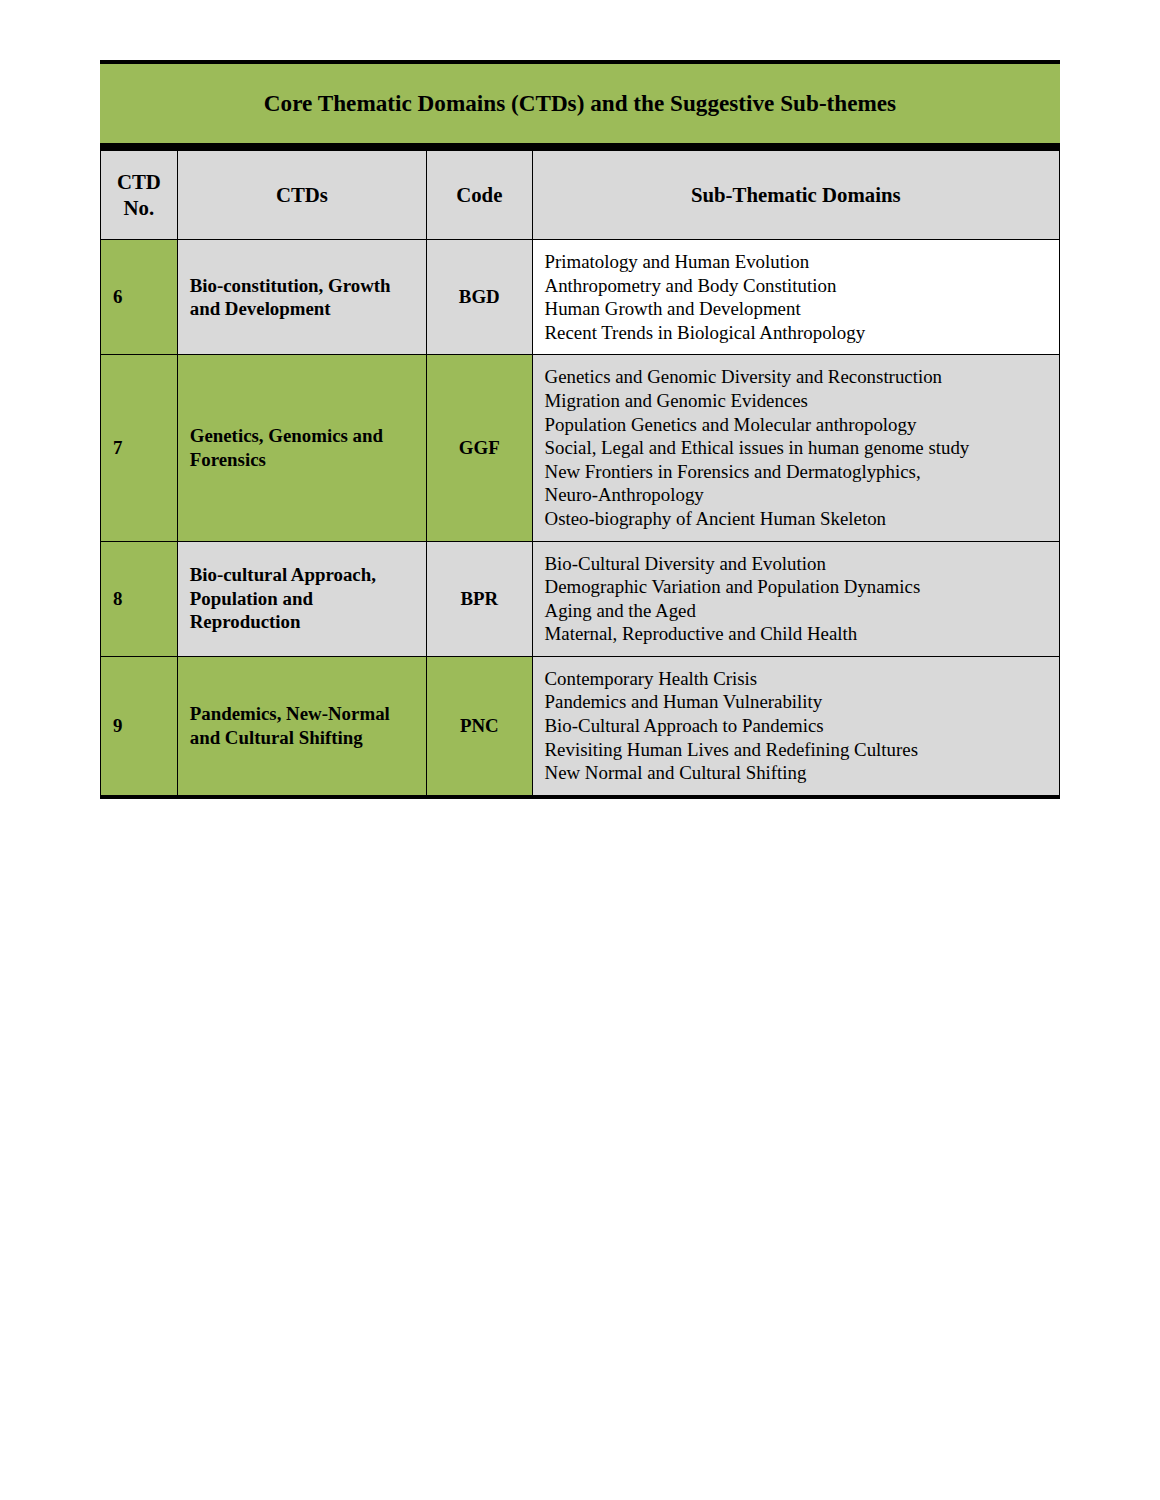Core Thematic Domains (CTDs) and the Suggestive Sub-themes
| CTD No. | CTDs | Code | Sub-Thematic Domains |
| --- | --- | --- | --- |
| 6 | Bio-constitution, Growth and Development | BGD | Primatology and Human Evolution Anthropometry and Body Constitution Human Growth and Development Recent Trends in Biological Anthropology |
| 7 | Genetics, Genomics and Forensics | GGF | Genetics and Genomic Diversity and Reconstruction Migration and Genomic Evidences Population Genetics and Molecular anthropology Social, Legal and Ethical issues in human genome study New Frontiers in Forensics and Dermatoglyphics, Neuro-Anthropology Osteo-biography of Ancient Human Skeleton |
| 8 | Bio-cultural Approach, Population and Reproduction | BPR | Bio-Cultural Diversity and Evolution Demographic Variation and Population Dynamics Aging and the Aged Maternal, Reproductive and Child Health |
| 9 | Pandemics, New-Normal and Cultural Shifting | PNC | Contemporary Health Crisis Pandemics and Human Vulnerability Bio-Cultural Approach to Pandemics Revisiting Human Lives and Redefining Cultures New Normal and Cultural Shifting |